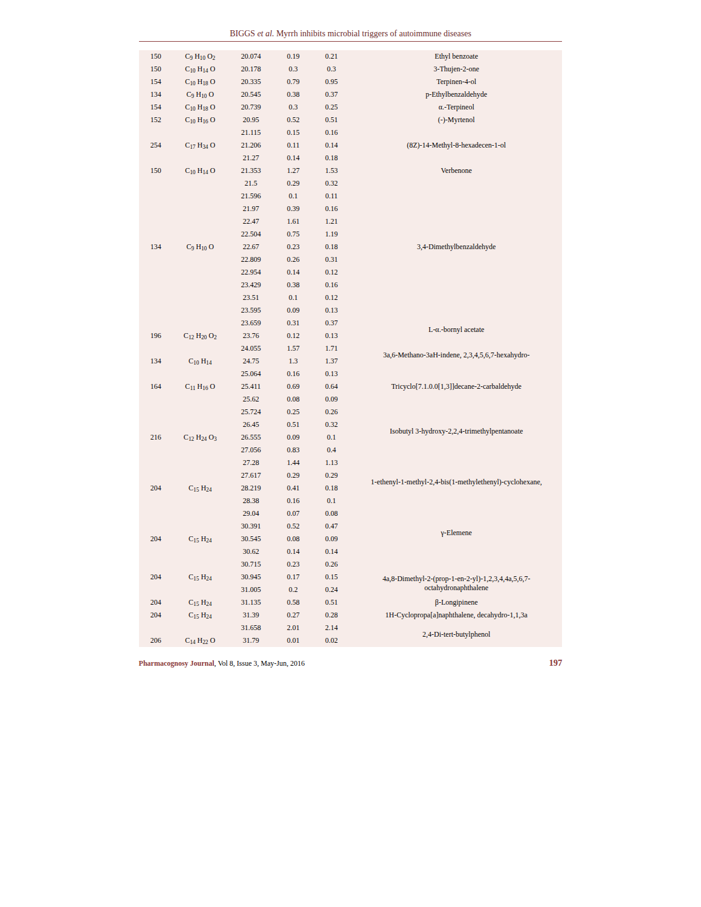BIGGS et al. Myrrh inhibits microbial triggers of autoimmune diseases
| 150 | C 9 H 10 O 2 | 20.074 | 0.19 | 0.21 | Ethyl benzoate |
| 150 | C 10 H 14 O | 20.178 | 0.3 | 0.3 | 3-Thujen-2-one |
| 154 | C 10 H 18 O | 20.335 | 0.79 | 0.95 | Terpinen-4-ol |
| 134 | C 9 H 10 O | 20.545 | 0.38 | 0.37 | p-Ethylbenzaldehyde |
| 154 | C 10 H 18 O | 20.739 | 0.3 | 0.25 | α.-Terpineol |
| 152 | C 10 H 16 O | 20.95 | 0.52 | 0.51 | (-)-Myrtenol |
| | | 21.115 | 0.15 | 0.16 | |
| 254 | C 17 H 34 O | 21.206 | 0.11 | 0.14 | (8Z)-14-Methyl-8-hexadecen-1-ol |
| | | 21.27 | 0.14 | 0.18 | |
| 150 | C 10 H 14 O | 21.353 | 1.27 | 1.53 | Verbenone |
| | | 21.5 | 0.29 | 0.32 | |
| | | 21.596 | 0.1 | 0.11 | |
| | | 21.97 | 0.39 | 0.16 | |
| | | 22.47 | 1.61 | 1.21 | |
| | | 22.504 | 0.75 | 1.19 | |
| 134 | C 9 H 10 O | 22.67 | 0.23 | 0.18 | 3,4-Dimethylbenzaldehyde |
| | | 22.809 | 0.26 | 0.31 | |
| | | 22.954 | 0.14 | 0.12 | |
| | | 23.429 | 0.38 | 0.16 | |
| | | 23.51 | 0.1 | 0.12 | |
| | | 23.595 | 0.09 | 0.13 | |
| | | 23.659 | 0.31 | 0.37 | L-α.-bornyl acetate |
| 196 | C 12 H 20 O 2 | 23.76 | 0.12 | 0.13 |
| | | 24.055 | 1.57 | 1.71 | 3a,6-Methano-3aH-indene, 2,3,4,5,6,7-hexahydro- |
| 134 | C 10 H 14 | 24.75 | 1.3 | 1.37 |
| | | 25.064 | 0.16 | 0.13 | |
| 164 | C 11 H 16 O | 25.411 | 0.69 | 0.64 | Tricyclo[7.1.0.0[1,3]]decane-2-carbaldehyde |
| | | 25.62 | 0.08 | 0.09 | |
| | | 25.724 | 0.25 | 0.26 | |
| | | 26.45 | 0.51 | 0.32 | Isobutyl 3-hydroxy-2,2,4-trimethylpentanoate |
| 216 | C 12 H 24 O 3 | 26.555 | 0.09 | 0.1 |
| | | 27.056 | 0.83 | 0.4 | |
| | | 27.28 | 1.44 | 1.13 | |
| | | 27.617 | 0.29 | 0.29 | 1-ethenyl-1-methyl-2,4-bis(1-methylethenyl)-cyclohexane, |
| 204 | C 15 H 24 | 28.219 | 0.41 | 0.18 |
| | | 28.38 | 0.16 | 0.1 | |
| | | 29.04 | 0.07 | 0.08 | |
| | | 30.391 | 0.52 | 0.47 | γ-Elemene |
| 204 | C 15 H 24 | 30.545 | 0.08 | 0.09 |
| | | 30.62 | 0.14 | 0.14 | |
| | | 30.715 | 0.23 | 0.26 | |
| 204 | C 15 H 24 | 30.945 | 0.17 | 0.15 | 4a,8-Dimethyl-2-(prop-1-en-2-yl)-1,2,3,4,4a,5,6,7-octahydronaphthalene |
| | | 31.005 | 0.2 | 0.24 |
| 204 | C 15 H 24 | 31.135 | 0.58 | 0.51 | β-Longipinene |
| 204 | C 15 H 24 | 31.39 | 0.27 | 0.28 | 1H-Cyclopropa[a]naphthalene, decahydro-1,1,3a |
| | | 31.658 | 2.01 | 2.14 | 2,4-Di-tert-butylphenol |
| 206 | C 14 H 22 O | 31.79 | 0.01 | 0.02 |
Pharmacognosy Journal, Vol 8, Issue 3, May-Jun, 2016
197